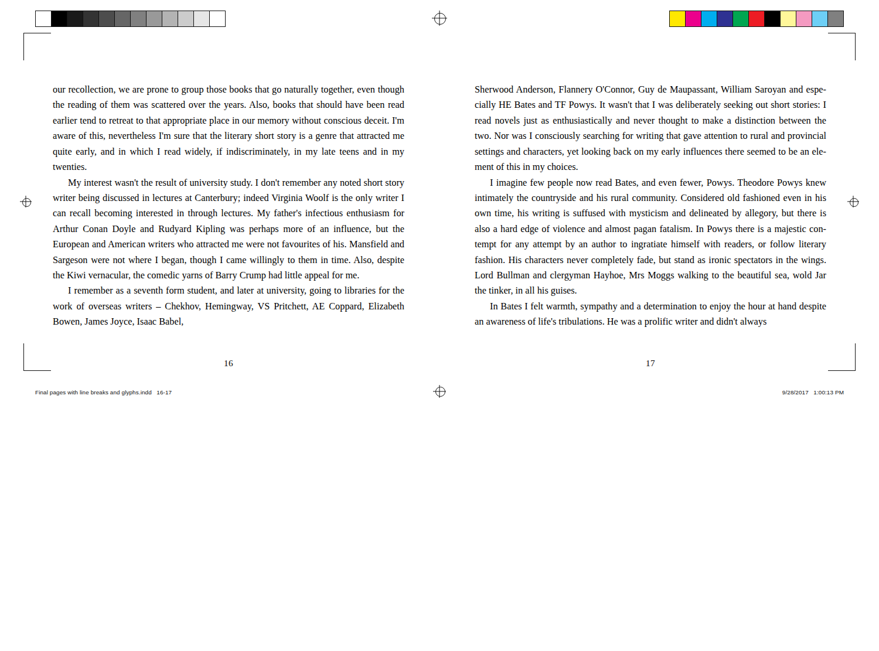our recollection, we are prone to group those books that go naturally together, even though the reading of them was scattered over the years. Also, books that should have been read earlier tend to retreat to that appropriate place in our memory without conscious deceit. I'm aware of this, nevertheless I'm sure that the literary short story is a genre that attracted me quite early, and in which I read widely, if indiscriminately, in my late teens and in my twenties.
My interest wasn't the result of university study. I don't remember any noted short story writer being discussed in lectures at Canterbury; indeed Virginia Woolf is the only writer I can recall becoming interested in through lectures. My father's infectious enthusiasm for Arthur Conan Doyle and Rudyard Kipling was perhaps more of an influence, but the European and American writers who attracted me were not favourites of his. Mansfield and Sargeson were not where I began, though I came willingly to them in time. Also, despite the Kiwi vernacular, the comedic yarns of Barry Crump had little appeal for me.
I remember as a seventh form student, and later at university, going to libraries for the work of overseas writers – Chekhov, Hemingway, VS Pritchett, AE Coppard, Elizabeth Bowen, James Joyce, Isaac Babel,
16
Sherwood Anderson, Flannery O'Connor, Guy de Maupassant, William Saroyan and especially HE Bates and TF Powys. It wasn't that I was deliberately seeking out short stories: I read novels just as enthusiastically and never thought to make a distinction between the two. Nor was I consciously searching for writing that gave attention to rural and provincial settings and characters, yet looking back on my early influences there seemed to be an element of this in my choices.
I imagine few people now read Bates, and even fewer, Powys. Theodore Powys knew intimately the countryside and his rural community. Considered old fashioned even in his own time, his writing is suffused with mysticism and delineated by allegory, but there is also a hard edge of violence and almost pagan fatalism. In Powys there is a majestic contempt for any attempt by an author to ingratiate himself with readers, or follow literary fashion. His characters never completely fade, but stand as ironic spectators in the wings. Lord Bullman and clergyman Hayhoe, Mrs Moggs walking to the beautiful sea, wold Jar the tinker, in all his guises.
In Bates I felt warmth, sympathy and a determination to enjoy the hour at hand despite an awareness of life's tribulations. He was a prolific writer and didn't always
17
Final pages with line breaks and glyphs.indd 16-17
9/28/2017 1:00:13 PM